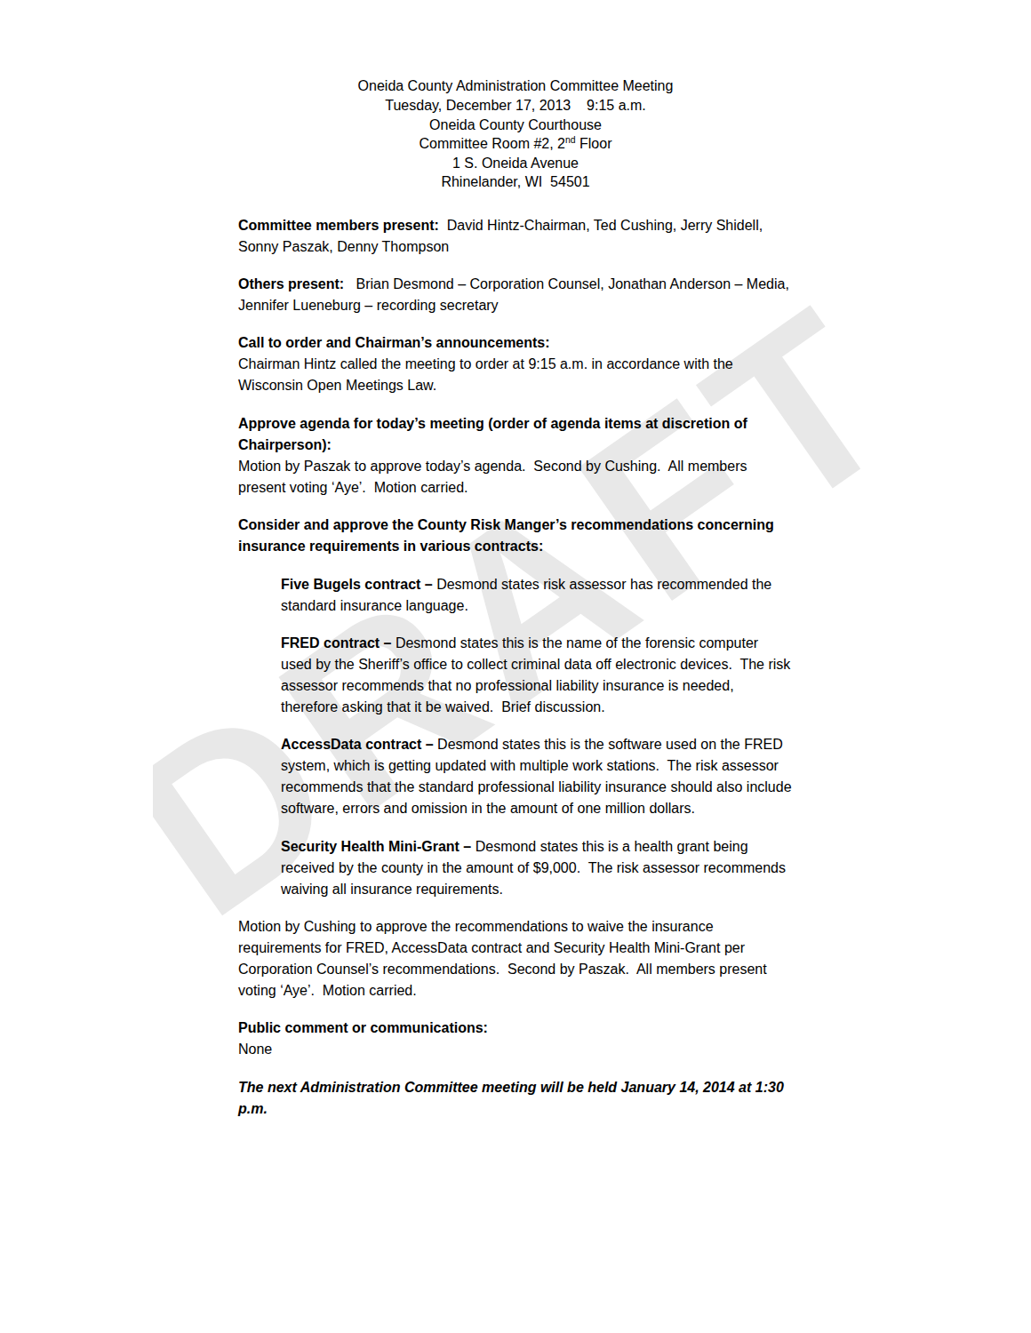DRAFT
Oneida County Administration Committee Meeting
Tuesday, December 17, 2013 9:15 a.m.
Oneida County Courthouse
Committee Room #2, 2nd Floor
1 S. Oneida Avenue
Rhinelander, WI 54501
Committee members present: David Hintz-Chairman, Ted Cushing, Jerry Shidell, Sonny Paszak, Denny Thompson
Others present: Brian Desmond – Corporation Counsel, Jonathan Anderson – Media, Jennifer Lueneburg – recording secretary
Call to order and Chairman’s announcements:
Chairman Hintz called the meeting to order at 9:15 a.m. in accordance with the Wisconsin Open Meetings Law.
Approve agenda for today’s meeting (order of agenda items at discretion of Chairperson):
Motion by Paszak to approve today’s agenda. Second by Cushing. All members present voting ‘Aye’. Motion carried.
Consider and approve the County Risk Manger’s recommendations concerning insurance requirements in various contracts:
Five Bugels contract – Desmond states risk assessor has recommended the standard insurance language.
FRED contract – Desmond states this is the name of the forensic computer used by the Sheriff’s office to collect criminal data off electronic devices. The risk assessor recommends that no professional liability insurance is needed, therefore asking that it be waived. Brief discussion.
AccessData contract – Desmond states this is the software used on the FRED system, which is getting updated with multiple work stations. The risk assessor recommends that the standard professional liability insurance should also include software, errors and omission in the amount of one million dollars.
Security Health Mini-Grant – Desmond states this is a health grant being received by the county in the amount of $9,000. The risk assessor recommends waiving all insurance requirements.
Motion by Cushing to approve the recommendations to waive the insurance requirements for FRED, AccessData contract and Security Health Mini-Grant per Corporation Counsel’s recommendations. Second by Paszak. All members present voting ‘Aye’. Motion carried.
Public comment or communications:
None
The next Administration Committee meeting will be held January 14, 2014 at 1:30 p.m.